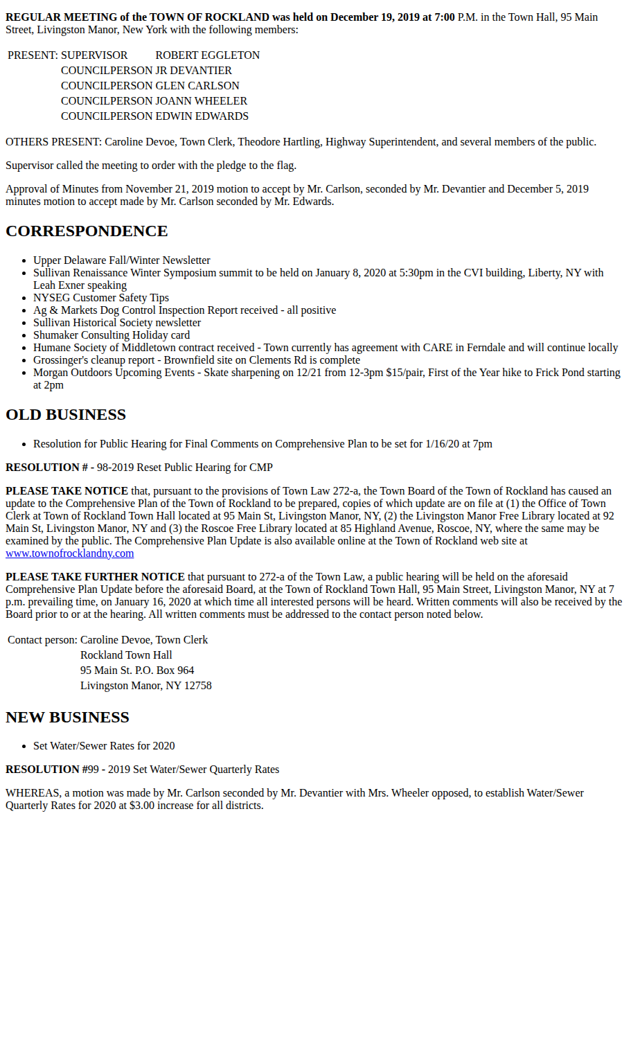REGULAR MEETING of the TOWN OF ROCKLAND was held on December 19, 2019 at 7:00 P.M. in the Town Hall, 95 Main Street, Livingston Manor, New York with the following members:
| PRESENT: | SUPERVISOR | ROBERT EGGLETON |
| | COUNCILPERSON | JR DEVANTIER |
| | COUNCILPERSON | GLEN CARLSON |
| | COUNCILPERSON | JOANN WHEELER |
| | COUNCILPERSON | EDWIN EDWARDS |
OTHERS PRESENT: Caroline Devoe, Town Clerk, Theodore Hartling, Highway Superintendent, and several members of the public.
Supervisor called the meeting to order with the pledge to the flag.
Approval of Minutes from November 21, 2019 motion to accept by Mr. Carlson, seconded by Mr. Devantier and December 5, 2019 minutes motion to accept made by Mr. Carlson seconded by Mr. Edwards.
CORRESPONDENCE
Upper Delaware Fall/Winter Newsletter
Sullivan Renaissance Winter Symposium summit to be held on January 8, 2020 at 5:30pm in the CVI building, Liberty, NY with Leah Exner speaking
NYSEG Customer Safety Tips
Ag & Markets Dog Control Inspection Report received - all positive
Sullivan Historical Society newsletter
Shumaker Consulting Holiday card
Humane Society of Middletown contract received - Town currently has agreement with CARE in Ferndale and will continue locally
Grossinger's cleanup report - Brownfield site on Clements Rd is complete
Morgan Outdoors Upcoming Events - Skate sharpening on 12/21 from 12-3pm $15/pair, First of the Year hike to Frick Pond starting at 2pm
OLD BUSINESS
Resolution for Public Hearing for Final Comments on Comprehensive Plan to be set for 1/16/20 at 7pm
RESOLUTION # - 98-2019 Reset Public Hearing for CMP
PLEASE TAKE NOTICE that, pursuant to the provisions of Town Law 272-a, the Town Board of the Town of Rockland has caused an update to the Comprehensive Plan of the Town of Rockland to be prepared, copies of which update are on file at (1) the Office of Town Clerk at Town of Rockland Town Hall located at 95 Main St, Livingston Manor, NY, (2) the Livingston Manor Free Library located at 92 Main St, Livingston Manor, NY and (3) the Roscoe Free Library located at 85 Highland Avenue, Roscoe, NY, where the same may be examined by the public. The Comprehensive Plan Update is also available online at the Town of Rockland web site at www.townofrocklandny.com
PLEASE TAKE FURTHER NOTICE that pursuant to 272-a of the Town Law, a public hearing will be held on the aforesaid Comprehensive Plan Update before the aforesaid Board, at the Town of Rockland Town Hall, 95 Main Street, Livingston Manor, NY at 7 p.m. prevailing time, on January 16, 2020 at which time all interested persons will be heard. Written comments will also be received by the Board prior to or at the hearing. All written comments must be addressed to the contact person noted below.
| Contact person: | Caroline Devoe, Town Clerk |
| | Rockland Town Hall |
| | 95 Main St. P.O. Box 964 |
| | Livingston Manor, NY 12758 |
NEW BUSINESS
Set Water/Sewer Rates for 2020
RESOLUTION #99 - 2019 Set Water/Sewer Quarterly Rates
WHEREAS, a motion was made by Mr. Carlson seconded by Mr. Devantier with Mrs. Wheeler opposed, to establish Water/Sewer Quarterly Rates for 2020 at $3.00 increase for all districts.